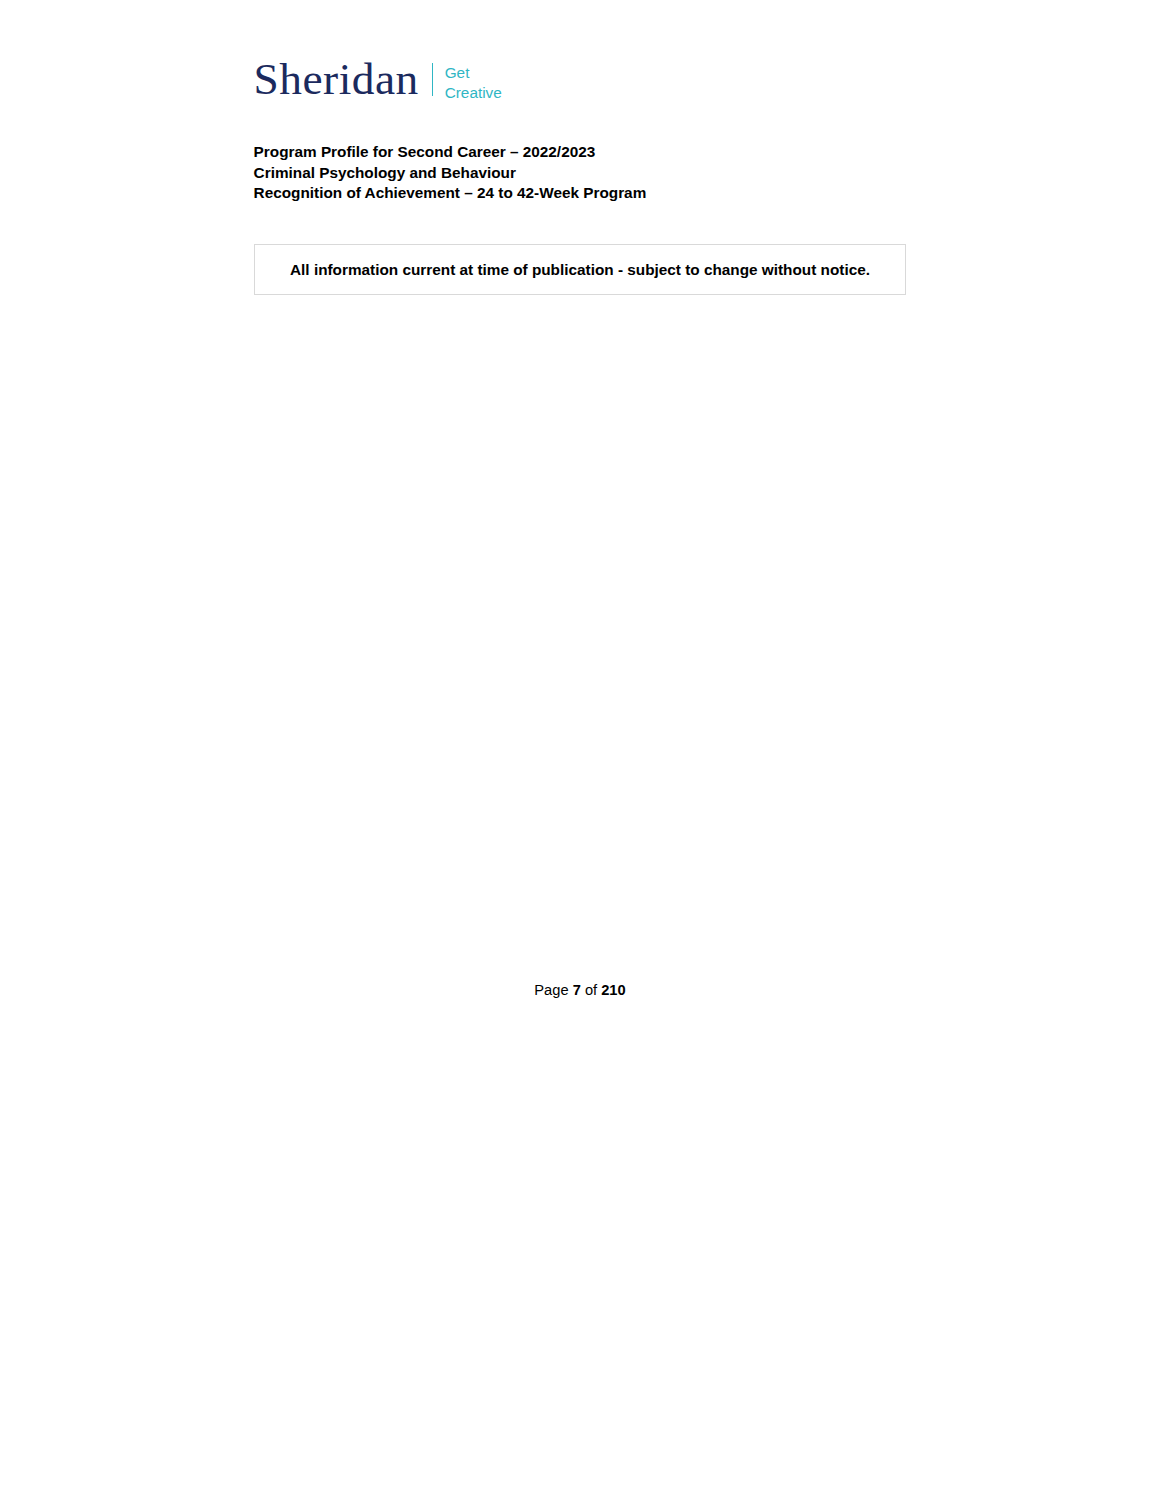Sheridan Get
Creative
Program Profile for Second Career – 2022/2023
Criminal Psychology and Behaviour
Recognition of Achievement – 24 to 42-Week Program
All information current at time of publication - subject to change without notice.
Page 7 of 210